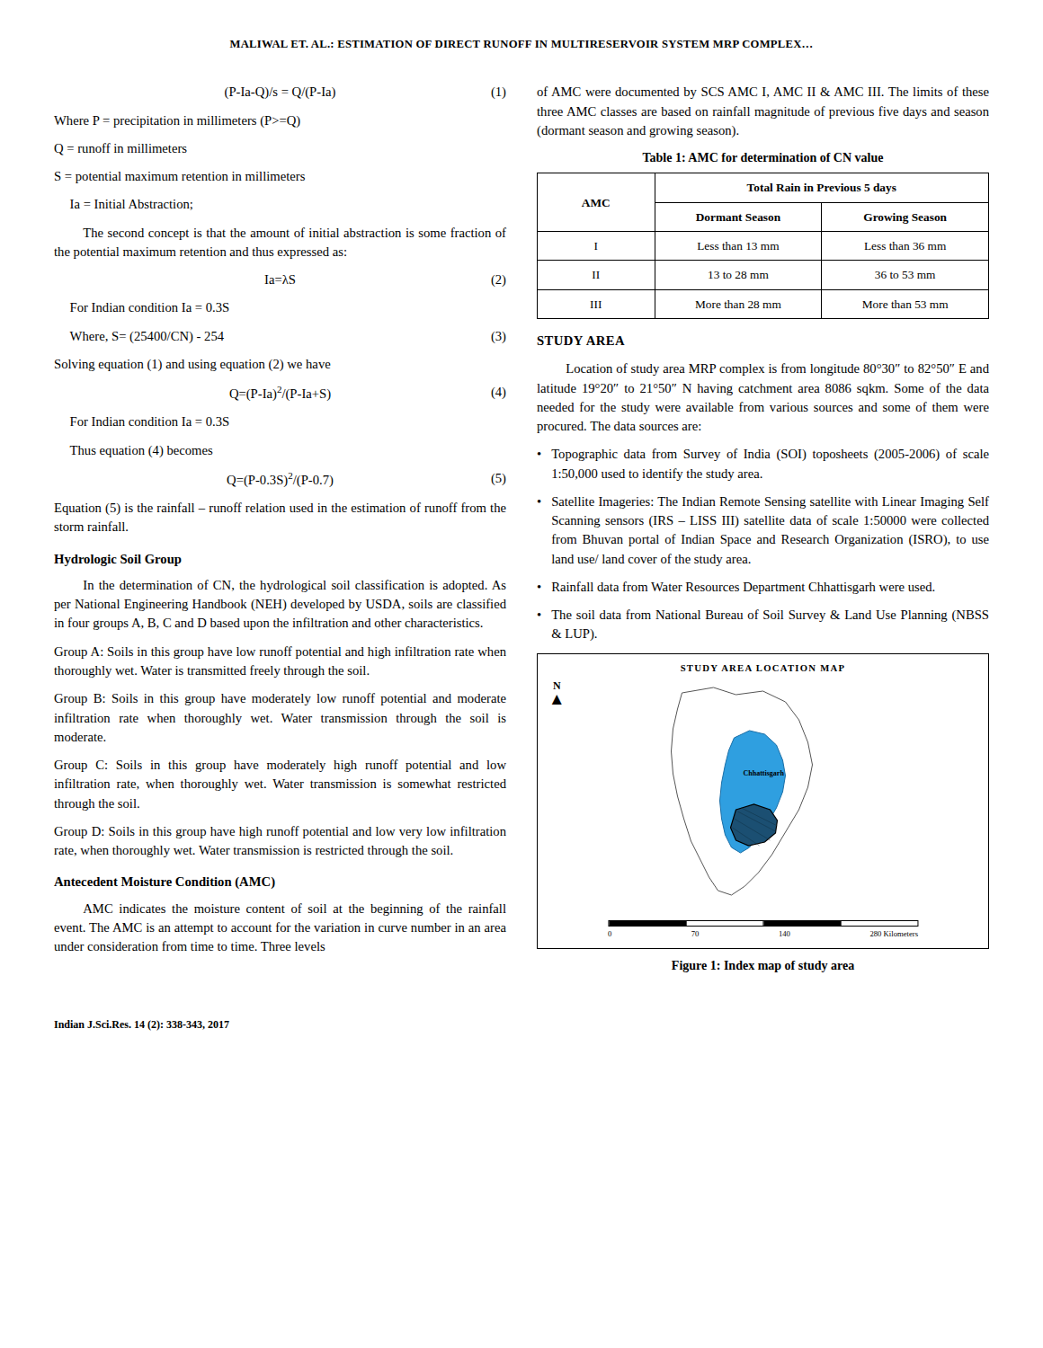MALIWAL ET. AL.: ESTIMATION OF DIRECT RUNOFF IN MULTIRESERVOIR SYSTEM MRP COMPLEX…
(P-Ia-Q)/s = Q/(P-Ia)(1)
Where P = precipitation in millimeters (P>=Q)
Q = runoff in millimeters
S = potential maximum retention in millimeters
Ia = Initial Abstraction;
The second concept is that the amount of initial abstraction is some fraction of the potential maximum retention and thus expressed as:
Ia=λS(2)
For Indian condition Ia = 0.3S
Where, S= (25400/CN) - 254(3)
Solving equation (1) and using equation (2) we have
Q=(P-Ia)2/(P-Ia+S)(4)
For Indian condition Ia = 0.3S
Thus equation (4) becomes
Q=(P-0.3S)2/(P-0.7)(5)
Equation (5) is the rainfall – runoff relation used in the estimation of runoff from the storm rainfall.
Hydrologic Soil Group
In the determination of CN, the hydrological soil classification is adopted. As per National Engineering Handbook (NEH) developed by USDA, soils are classified in four groups A, B, C and D based upon the infiltration and other characteristics.
Group A: Soils in this group have low runoff potential and high infiltration rate when thoroughly wet. Water is transmitted freely through the soil.
Group B: Soils in this group have moderately low runoff potential and moderate infiltration rate when thoroughly wet. Water transmission through the soil is moderate.
Group C: Soils in this group have moderately high runoff potential and low infiltration rate, when thoroughly wet. Water transmission is somewhat restricted through the soil.
Group D: Soils in this group have high runoff potential and low very low infiltration rate, when thoroughly wet. Water transmission is restricted through the soil.
Antecedent Moisture Condition (AMC)
AMC indicates the moisture content of soil at the beginning of the rainfall event. The AMC is an attempt to account for the variation in curve number in an area under consideration from time to time. Three levels
of AMC were documented by SCS AMC I, AMC II & AMC III. The limits of these three AMC classes are based on rainfall magnitude of previous five days and season (dormant season and growing season).
Table 1: AMC for determination of CN value
| AMC | Total Rain in Previous 5 days |
| --- | --- |
| Dormant Season | Growing Season |
| I | Less than 13 mm | Less than 36 mm |
| II | 13 to 28 mm | 36 to 53 mm |
| III | More than 28 mm | More than 53 mm |
STUDY AREA
Location of study area MRP complex is from longitude 80°30″ to 82°50″ E and latitude 19°20″ to 21°50″ N having catchment area 8086 sqkm. Some of the data needed for the study were available from various sources and some of them were procured. The data sources are:
Topographic data from Survey of India (SOI) toposheets (2005-2006) of scale 1:50,000 used to identify the study area.
Satellite Imageries: The Indian Remote Sensing satellite with Linear Imaging Self Scanning sensors (IRS – LISS III) satellite data of scale 1:50000 were collected from Bhuvan portal of Indian Space and Research Organization (ISRO), to use land use/ land cover of the study area.
Rainfall data from Water Resources Department Chhattisgarh were used.
The soil data from National Bureau of Soil Survey & Land Use Planning (NBSS & LUP).
STUDY AREA LOCATION MAP
N▲
Chhattisgarh
070140280 Kilometers
Figure 1: Index map of study area
Indian J.Sci.Res. 14 (2): 338-343, 2017